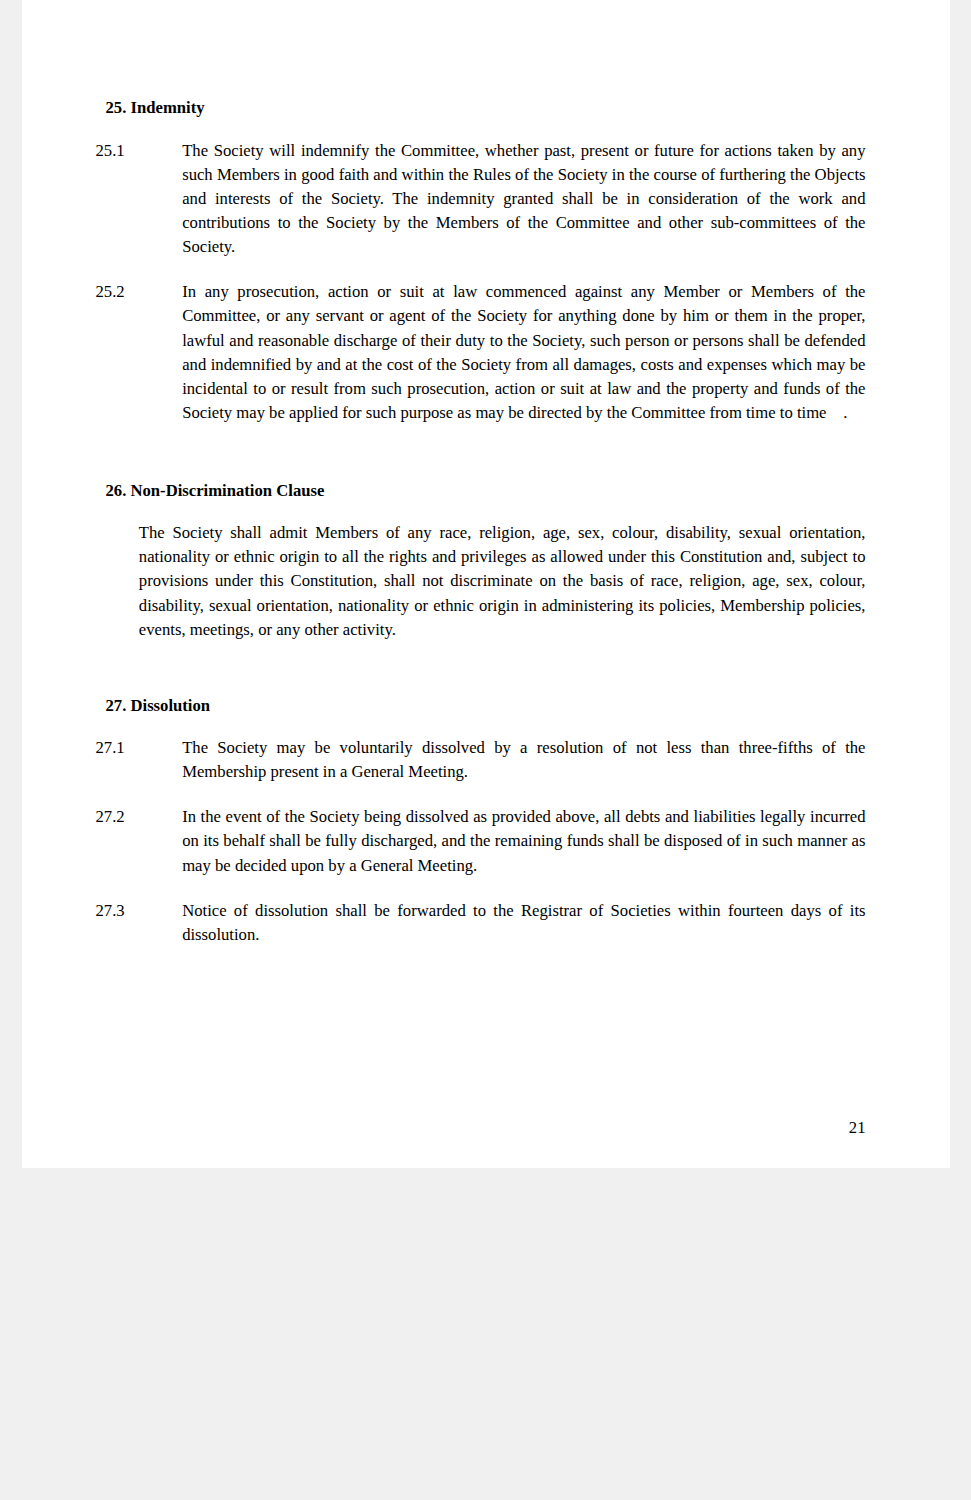25. Indemnity
25.1 The Society will indemnify the Committee, whether past, present or future for actions taken by any such Members in good faith and within the Rules of the Society in the course of furthering the Objects and interests of the Society. The indemnity granted shall be in consideration of the work and contributions to the Society by the Members of the Committee and other sub-committees of the Society.
25.2 In any prosecution, action or suit at law commenced against any Member or Members of the Committee, or any servant or agent of the Society for anything done by him or them in the proper, lawful and reasonable discharge of their duty to the Society, such person or persons shall be defended and indemnified by and at the cost of the Society from all damages, costs and expenses which may be incidental to or result from such prosecution, action or suit at law and the property and funds of the Society may be applied for such purpose as may be directed by the Committee from time to time .
26. Non-Discrimination Clause
The Society shall admit Members of any race, religion, age, sex, colour, disability, sexual orientation, nationality or ethnic origin to all the rights and privileges as allowed under this Constitution and, subject to provisions under this Constitution, shall not discriminate on the basis of race, religion, age, sex, colour, disability, sexual orientation, nationality or ethnic origin in administering its policies, Membership policies, events, meetings, or any other activity.
27. Dissolution
27.1 The Society may be voluntarily dissolved by a resolution of not less than three-fifths of the Membership present in a General Meeting.
27.2 In the event of the Society being dissolved as provided above, all debts and liabilities legally incurred on its behalf shall be fully discharged, and the remaining funds shall be disposed of in such manner as may be decided upon by a General Meeting.
27.3 Notice of dissolution shall be forwarded to the Registrar of Societies within fourteen days of its dissolution.
21